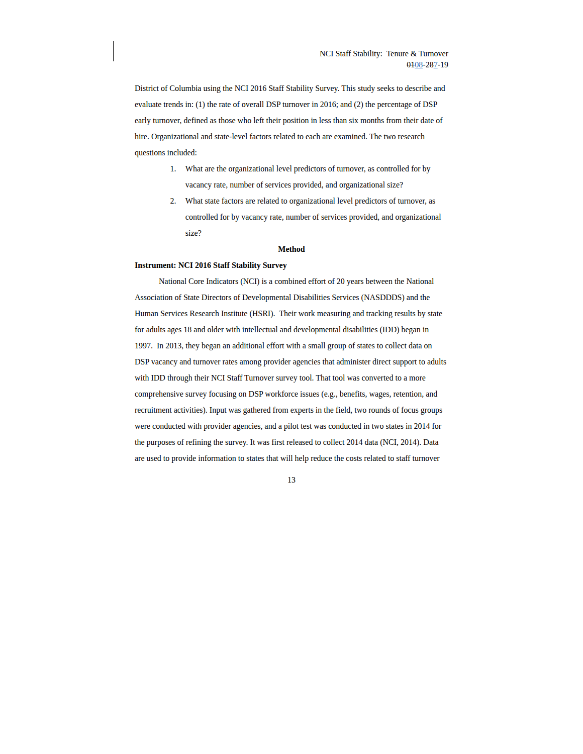NCI Staff Stability: Tenure & Turnover 0108-287-19
District of Columbia using the NCI 2016 Staff Stability Survey. This study seeks to describe and evaluate trends in: (1) the rate of overall DSP turnover in 2016; and (2) the percentage of DSP early turnover, defined as those who left their position in less than six months from their date of hire. Organizational and state-level factors related to each are examined. The two research questions included:
What are the organizational level predictors of turnover, as controlled for by vacancy rate, number of services provided, and organizational size?
What state factors are related to organizational level predictors of turnover, as controlled for by vacancy rate, number of services provided, and organizational size?
Method
Instrument: NCI 2016 Staff Stability Survey
National Core Indicators (NCI) is a combined effort of 20 years between the National Association of State Directors of Developmental Disabilities Services (NASDDDS) and the Human Services Research Institute (HSRI). Their work measuring and tracking results by state for adults ages 18 and older with intellectual and developmental disabilities (IDD) began in 1997. In 2013, they began an additional effort with a small group of states to collect data on DSP vacancy and turnover rates among provider agencies that administer direct support to adults with IDD through their NCI Staff Turnover survey tool. That tool was converted to a more comprehensive survey focusing on DSP workforce issues (e.g., benefits, wages, retention, and recruitment activities). Input was gathered from experts in the field, two rounds of focus groups were conducted with provider agencies, and a pilot test was conducted in two states in 2014 for the purposes of refining the survey. It was first released to collect 2014 data (NCI, 2014). Data are used to provide information to states that will help reduce the costs related to staff turnover
13